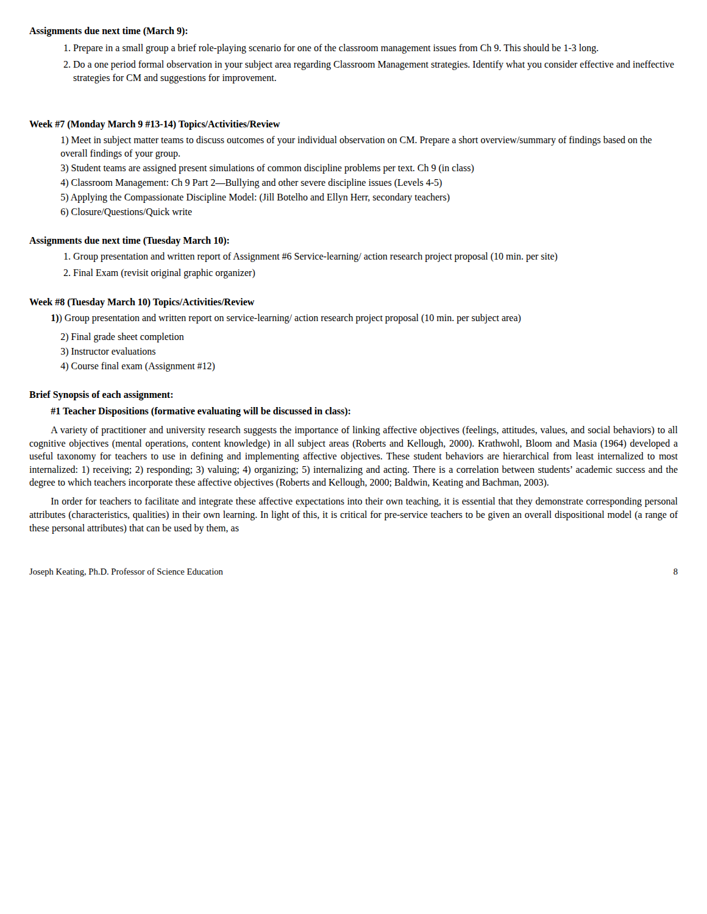Assignments due next time (March 9):
Prepare in a small group a brief role-playing scenario for one of the classroom management issues from Ch 9. This should be 1-3 long.
Do a one period formal observation in your subject area regarding Classroom Management strategies. Identify what you consider effective and ineffective strategies for CM and suggestions for improvement.
Week #7 (Monday March 9 #13-14) Topics/Activities/Review
1) Meet in subject matter teams to discuss outcomes of your individual observation on CM. Prepare a short overview/summary of findings based on the overall findings of your group.
3) Student teams are assigned present simulations of common discipline problems per text. Ch 9 (in class)
4) Classroom Management: Ch 9 Part 2—Bullying and other severe discipline issues (Levels 4-5)
5) Applying the Compassionate Discipline Model: (Jill Botelho and Ellyn Herr, secondary teachers)
6) Closure/Questions/Quick write
Assignments due next time (Tuesday March 10):
Group presentation and written report of Assignment #6 Service-learning/ action research project proposal (10 min. per site)
Final Exam (revisit original graphic organizer)
Week #8 (Tuesday March 10) Topics/Activities/Review
1)) Group presentation and written report on service-learning/ action research project proposal (10 min. per subject area)
2) Final grade sheet completion
3) Instructor evaluations
4) Course final exam (Assignment #12)
Brief Synopsis of each assignment:
#1 Teacher Dispositions (formative evaluating will be discussed in class):
A variety of practitioner and university research suggests the importance of linking affective objectives (feelings, attitudes, values, and social behaviors) to all cognitive objectives (mental operations, content knowledge) in all subject areas (Roberts and Kellough, 2000). Krathwohl, Bloom and Masia (1964) developed a useful taxonomy for teachers to use in defining and implementing affective objectives. These student behaviors are hierarchical from least internalized to most internalized: 1) receiving; 2) responding; 3) valuing; 4) organizing; 5) internalizing and acting. There is a correlation between students’ academic success and the degree to which teachers incorporate these affective objectives (Roberts and Kellough, 2000; Baldwin, Keating and Bachman, 2003).
In order for teachers to facilitate and integrate these affective expectations into their own teaching, it is essential that they demonstrate corresponding personal attributes (characteristics, qualities) in their own learning. In light of this, it is critical for pre-service teachers to be given an overall dispositional model (a range of these personal attributes) that can be used by them, as
Joseph Keating, Ph.D. Professor of Science Education 8